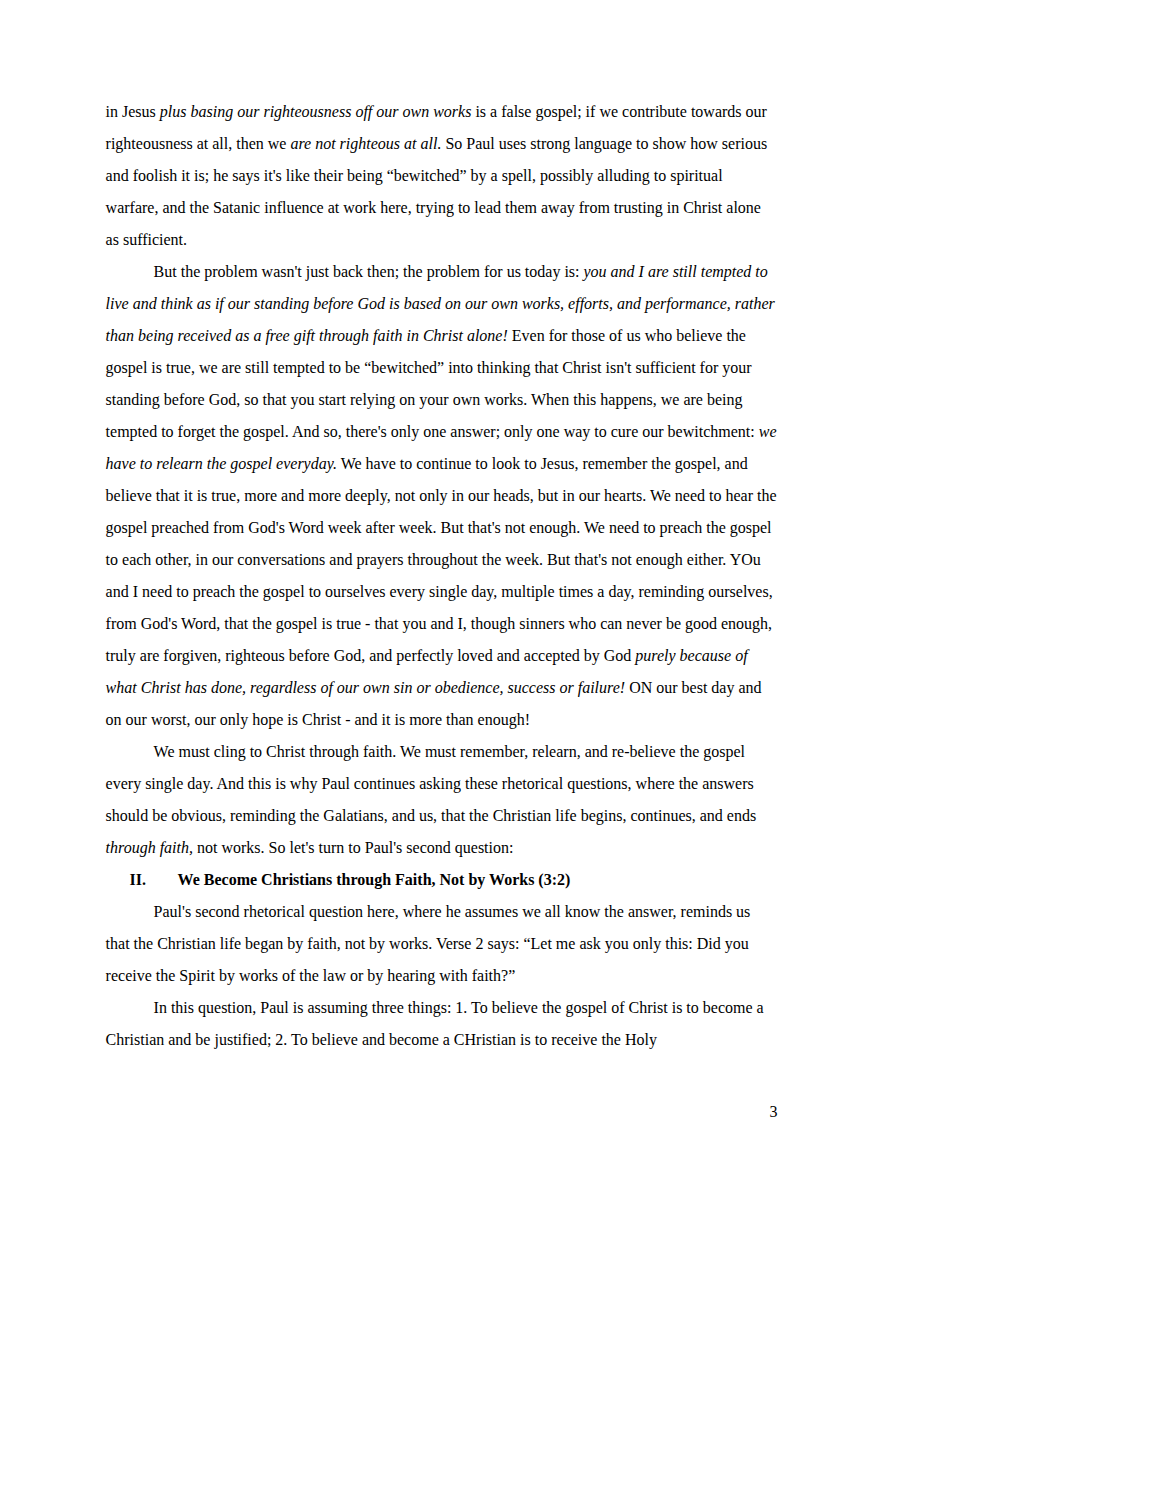in Jesus plus basing our righteousness off our own works is a false gospel; if we contribute towards our righteousness at all, then we are not righteous at all. So Paul uses strong language to show how serious and foolish it is; he says it's like their being “bewitched” by a spell, possibly alluding to spiritual warfare, and the Satanic influence at work here, trying to lead them away from trusting in Christ alone as sufficient.
But the problem wasn't just back then; the problem for us today is: you and I are still tempted to live and think as if our standing before God is based on our own works, efforts, and performance, rather than being received as a free gift through faith in Christ alone! Even for those of us who believe the gospel is true, we are still tempted to be “bewitched” into thinking that Christ isn't sufficient for your standing before God, so that you start relying on your own works. When this happens, we are being tempted to forget the gospel. And so, there's only one answer; only one way to cure our bewitchment: we have to relearn the gospel everyday. We have to continue to look to Jesus, remember the gospel, and believe that it is true, more and more deeply, not only in our heads, but in our hearts. We need to hear the gospel preached from God's Word week after week. But that's not enough. We need to preach the gospel to each other, in our conversations and prayers throughout the week. But that's not enough either. YOu and I need to preach the gospel to ourselves every single day, multiple times a day, reminding ourselves, from God's Word, that the gospel is true - that you and I, though sinners who can never be good enough, truly are forgiven, righteous before God, and perfectly loved and accepted by God purely because of what Christ has done, regardless of our own sin or obedience, success or failure! ON our best day and on our worst, our only hope is Christ - and it is more than enough!
We must cling to Christ through faith. We must remember, relearn, and re-believe the gospel every single day. And this is why Paul continues asking these rhetorical questions, where the answers should be obvious, reminding the Galatians, and us, that the Christian life begins, continues, and ends through faith, not works. So let's turn to Paul's second question:
II.
We Become Christians through Faith, Not by Works (3:2)
Paul's second rhetorical question here, where he assumes we all know the answer, reminds us that the Christian life began by faith, not by works. Verse 2 says: “Let me ask you only this: Did you receive the Spirit by works of the law or by hearing with faith?”
In this question, Paul is assuming three things: 1. To believe the gospel of Christ is to become a Christian and be justified; 2. To believe and become a CHristian is to receive the Holy
3